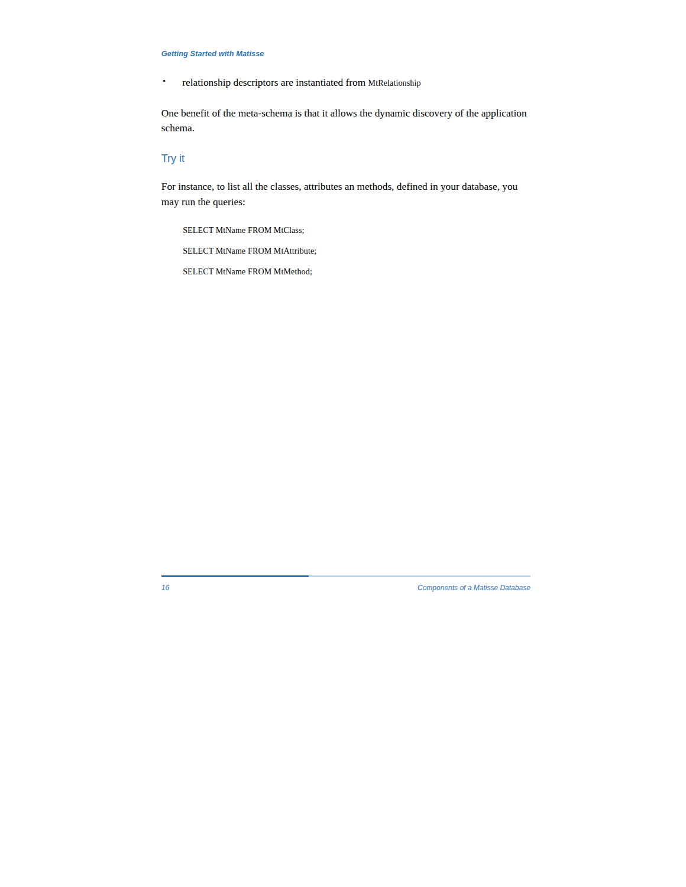Getting Started with Matisse
relationship descriptors are instantiated from MtRelationship
One benefit of the meta-schema is that it allows the dynamic discovery of the application schema.
Try it
For instance, to list all the classes, attributes an methods, defined in your database, you may run the queries:
SELECT MtName FROM MtClass;
SELECT MtName FROM MtAttribute;
SELECT MtName FROM MtMethod;
16 Components of a Matisse Database